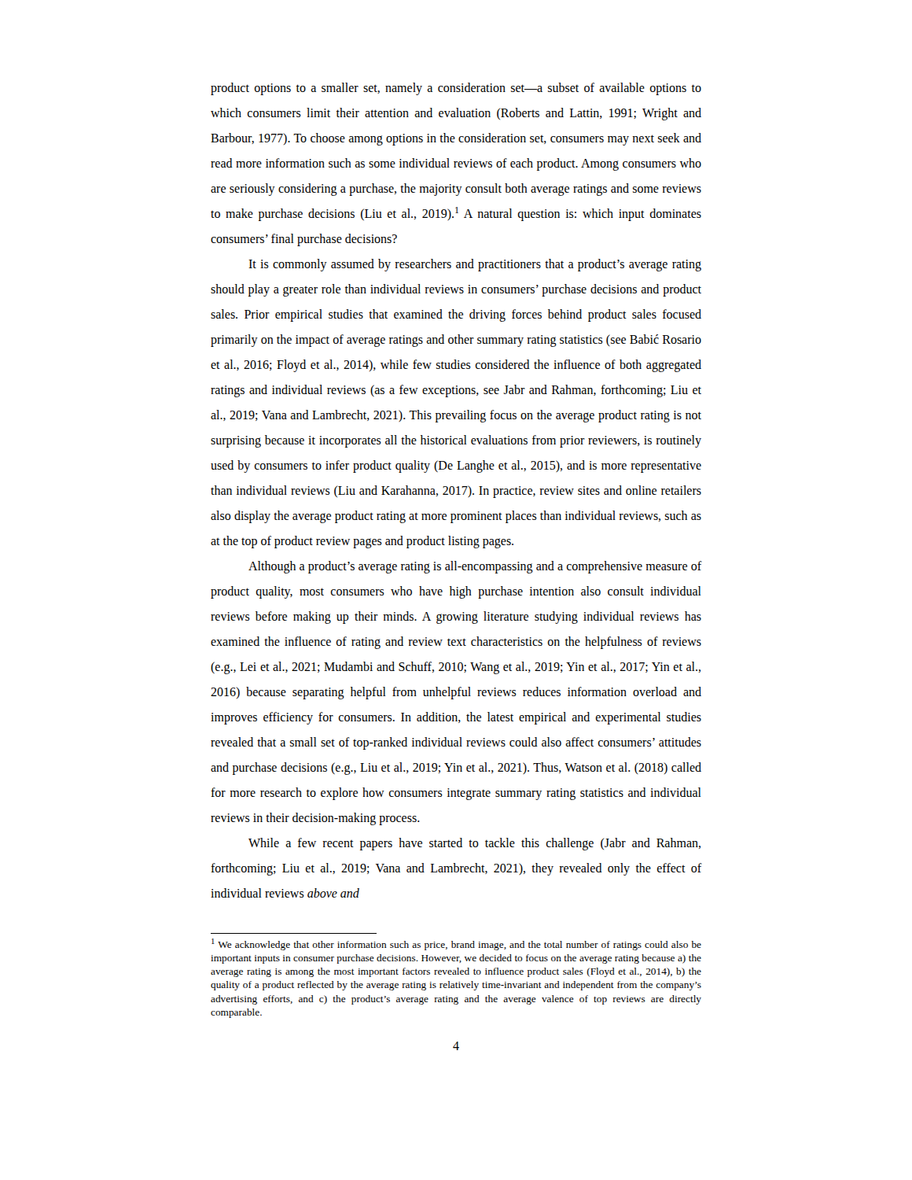product options to a smaller set, namely a consideration set—a subset of available options to which consumers limit their attention and evaluation (Roberts and Lattin, 1991; Wright and Barbour, 1977). To choose among options in the consideration set, consumers may next seek and read more information such as some individual reviews of each product. Among consumers who are seriously considering a purchase, the majority consult both average ratings and some reviews to make purchase decisions (Liu et al., 2019).1 A natural question is: which input dominates consumers’ final purchase decisions?
It is commonly assumed by researchers and practitioners that a product’s average rating should play a greater role than individual reviews in consumers’ purchase decisions and product sales. Prior empirical studies that examined the driving forces behind product sales focused primarily on the impact of average ratings and other summary rating statistics (see Babić Rosario et al., 2016; Floyd et al., 2014), while few studies considered the influence of both aggregated ratings and individual reviews (as a few exceptions, see Jabr and Rahman, forthcoming; Liu et al., 2019; Vana and Lambrecht, 2021). This prevailing focus on the average product rating is not surprising because it incorporates all the historical evaluations from prior reviewers, is routinely used by consumers to infer product quality (De Langhe et al., 2015), and is more representative than individual reviews (Liu and Karahanna, 2017). In practice, review sites and online retailers also display the average product rating at more prominent places than individual reviews, such as at the top of product review pages and product listing pages.
Although a product’s average rating is all-encompassing and a comprehensive measure of product quality, most consumers who have high purchase intention also consult individual reviews before making up their minds. A growing literature studying individual reviews has examined the influence of rating and review text characteristics on the helpfulness of reviews (e.g., Lei et al., 2021; Mudambi and Schuff, 2010; Wang et al., 2019; Yin et al., 2017; Yin et al., 2016) because separating helpful from unhelpful reviews reduces information overload and improves efficiency for consumers. In addition, the latest empirical and experimental studies revealed that a small set of top-ranked individual reviews could also affect consumers’ attitudes and purchase decisions (e.g., Liu et al., 2019; Yin et al., 2021). Thus, Watson et al. (2018) called for more research to explore how consumers integrate summary rating statistics and individual reviews in their decision-making process.
While a few recent papers have started to tackle this challenge (Jabr and Rahman, forthcoming; Liu et al., 2019; Vana and Lambrecht, 2021), they revealed only the effect of individual reviews above and
1 We acknowledge that other information such as price, brand image, and the total number of ratings could also be important inputs in consumer purchase decisions. However, we decided to focus on the average rating because a) the average rating is among the most important factors revealed to influence product sales (Floyd et al., 2014), b) the quality of a product reflected by the average rating is relatively time-invariant and independent from the company’s advertising efforts, and c) the product’s average rating and the average valence of top reviews are directly comparable.
4